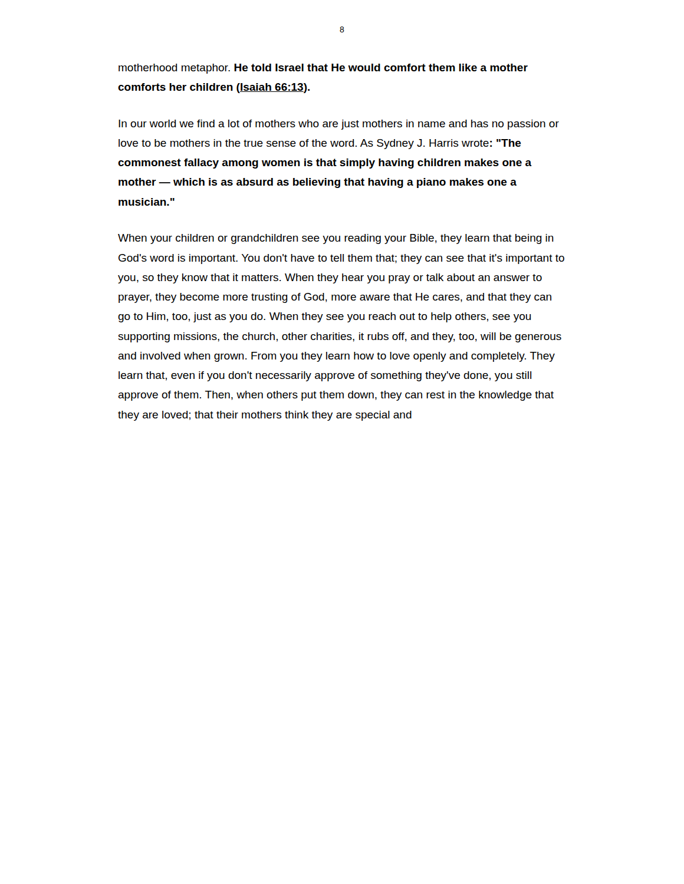8
motherhood metaphor. He told Israel that He would comfort them like a mother comforts her children (Isaiah 66:13).
In our world we find a lot of mothers who are just mothers in name and has no passion or love to be mothers in the true sense of the word. As Sydney J. Harris wrote: "The commonest fallacy among women is that simply having children makes one a mother — which is as absurd as believing that having a piano makes one a musician."
When your children or grandchildren see you reading your Bible, they learn that being in God's word is important. You don't have to tell them that; they can see that it's important to you, so they know that it matters. When they hear you pray or talk about an answer to prayer, they become more trusting of God, more aware that He cares, and that they can go to Him, too, just as you do. When they see you reach out to help others, see you supporting missions, the church, other charities, it rubs off, and they, too, will be generous and involved when grown. From you they learn how to love openly and completely. They learn that, even if you don't necessarily approve of something they've done, you still approve of them. Then, when others put them down, they can rest in the knowledge that they are loved; that their mothers think they are special and